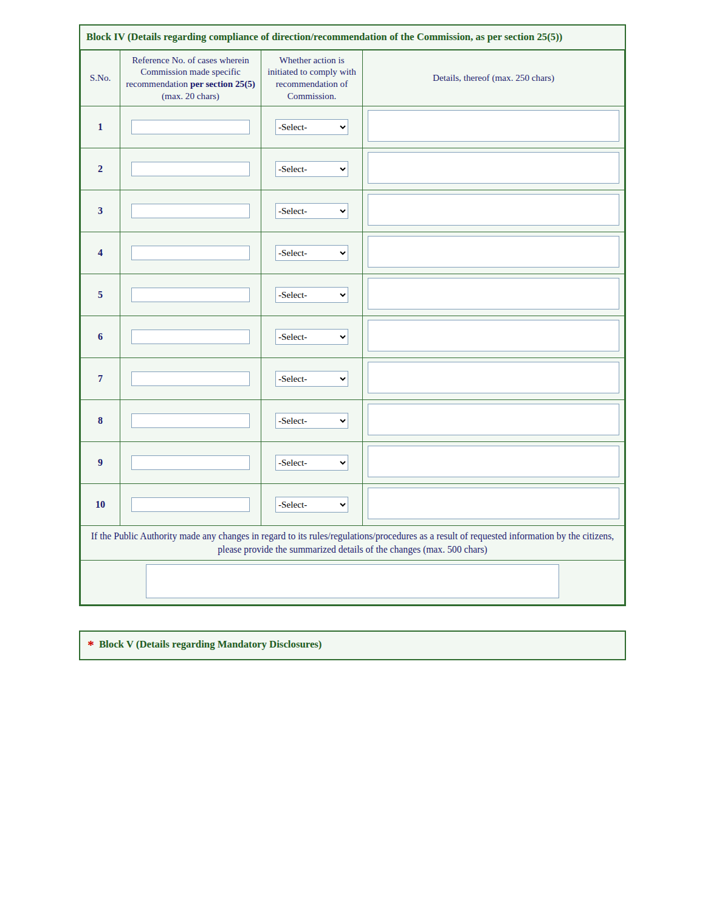Block IV (Details regarding compliance of direction/recommendation of the Commission, as per section 25(5))
| S.No. | Reference No. of cases wherein Commission made specific recommendation per section 25(5) (max. 20 chars) | Whether action is initiated to comply with recommendation of Commission. | Details, thereof (max. 250 chars) |
| --- | --- | --- | --- |
| 1 | | -Select- Yes No | |
| 2 | | -Select- Yes No | |
| 3 | | -Select- Yes No | |
| 4 | | -Select- Yes No | |
| 5 | | -Select- Yes No | |
| 6 | | -Select- Yes No | |
| 7 | | -Select- Yes No | |
| 8 | | -Select- Yes No | |
| 9 | | -Select- Yes No | |
| 10 | | -Select- Yes No | |
| If the Public Authority made any changes in regard to its rules/regulations/procedures as a result of requested information by the citizens, please provide the summarized details of the changes (max. 500 chars) |
*Block V (Details regarding Mandatory Disclosures)